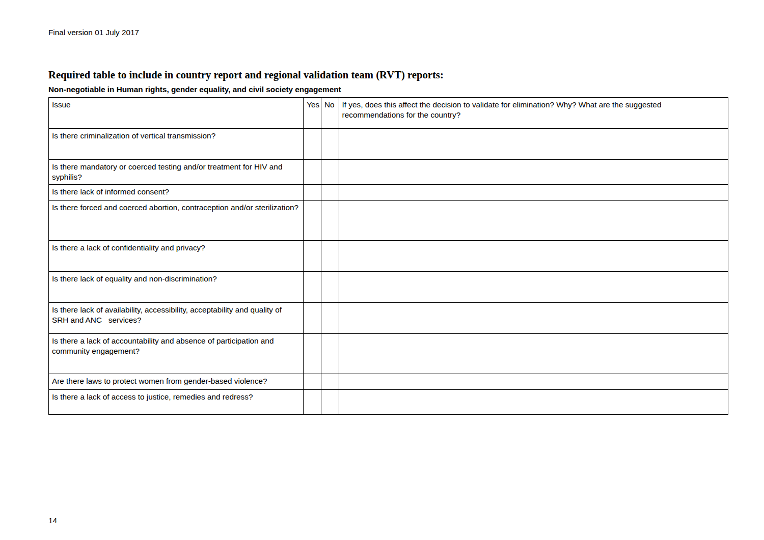Final version 01 July 2017
Required table to include in country report and regional validation team (RVT) reports:
Non-negotiable in Human rights, gender equality, and civil society engagement
| Issue | Yes | No | If yes, does this affect the decision to validate for elimination? Why? What are the suggested recommendations for the country? |
| Is there criminalization of vertical transmission? | | | |
| Is there mandatory or coerced testing and/or treatment for HIV and syphilis? | | | |
| Is there lack of informed consent? | | | |
| Is there forced and coerced abortion, contraception and/or sterilization? | | | |
| Is there a lack of confidentiality and privacy? | | | |
| Is there lack of equality and non-discrimination? | | | |
| Is there lack of availability, accessibility, acceptability and quality of SRH and ANC services? | | | |
| Is there a lack of accountability and absence of participation and community engagement? | | | |
| Are there laws to protect women from gender-based violence? | | | |
| Is there a lack of access to justice, remedies and redress? | | | |
14